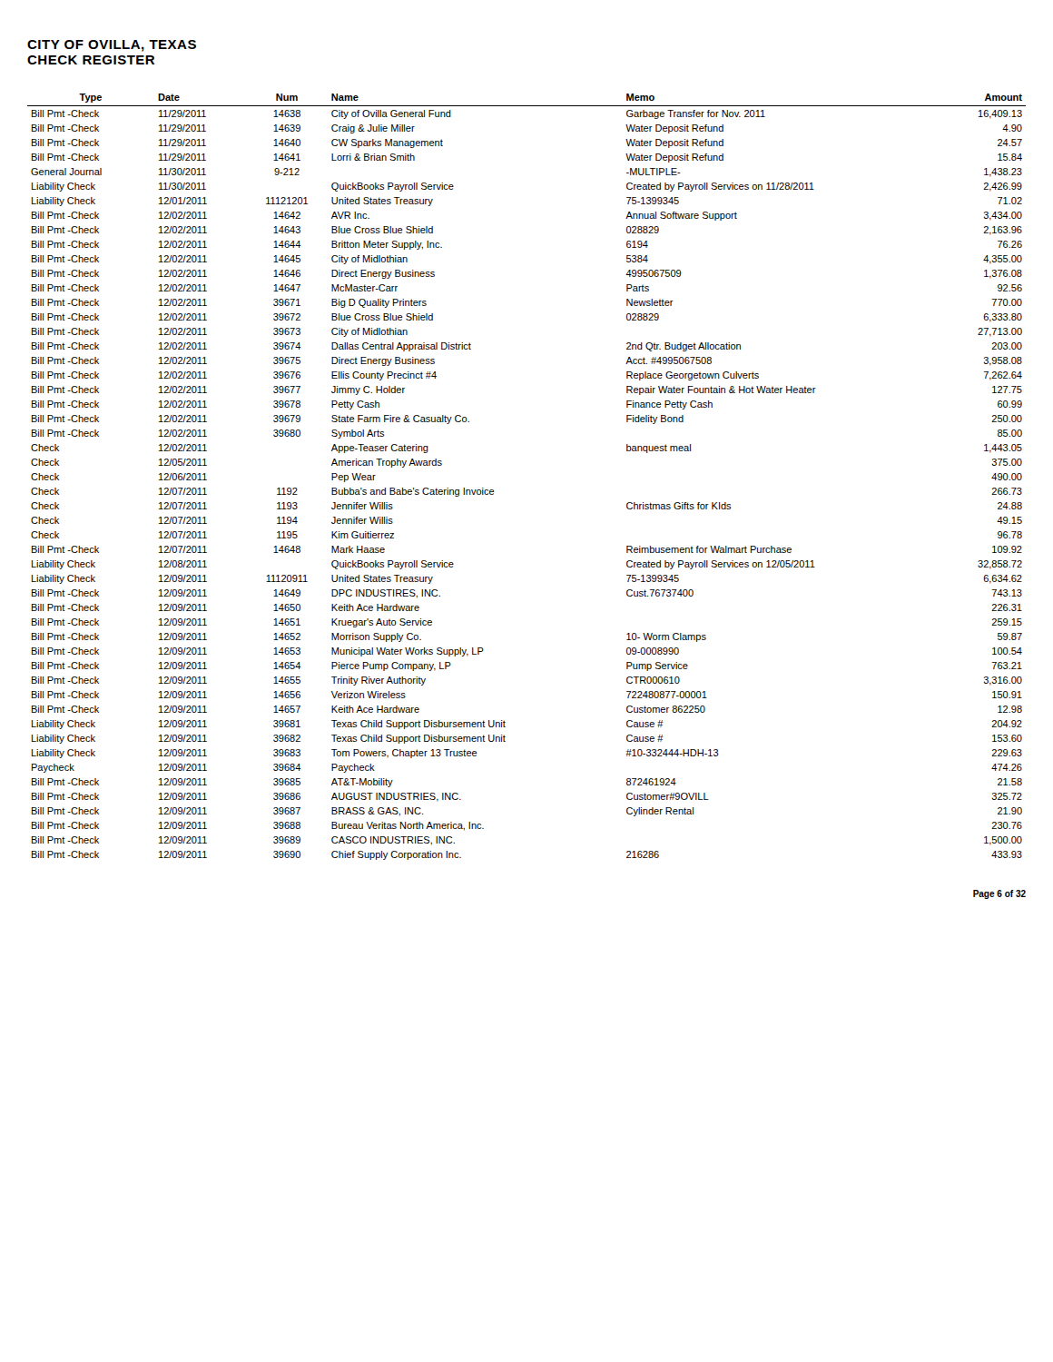CITY OF OVILLA, TEXAS
CHECK REGISTER
| Type | Date | Num | Name | Memo | Amount |
| --- | --- | --- | --- | --- | --- |
| Bill Pmt -Check | 11/29/2011 | 14638 | City of Ovilla General Fund | Garbage Transfer for Nov. 2011 | 16,409.13 |
| Bill Pmt -Check | 11/29/2011 | 14639 | Craig & Julie Miller | Water Deposit Refund | 4.90 |
| Bill Pmt -Check | 11/29/2011 | 14640 | CW Sparks Management | Water Deposit Refund | 24.57 |
| Bill Pmt -Check | 11/29/2011 | 14641 | Lorri & Brian Smith | Water Deposit Refund | 15.84 |
| General Journal | 11/30/2011 | 9-212 | | -MULTIPLE- | 1,438.23 |
| Liability Check | 11/30/2011 | | QuickBooks Payroll Service | Created by Payroll Services on 11/28/2011 | 2,426.99 |
| Liability Check | 12/01/2011 | 11121201 | United States Treasury | 75-1399345 | 71.02 |
| Bill Pmt -Check | 12/02/2011 | 14642 | AVR Inc. | Annual Software Support | 3,434.00 |
| Bill Pmt -Check | 12/02/2011 | 14643 | Blue Cross Blue Shield | 028829 | 2,163.96 |
| Bill Pmt -Check | 12/02/2011 | 14644 | Britton Meter Supply, Inc. | 6194 | 76.26 |
| Bill Pmt -Check | 12/02/2011 | 14645 | City of Midlothian | 5384 | 4,355.00 |
| Bill Pmt -Check | 12/02/2011 | 14646 | Direct Energy Business | 4995067509 | 1,376.08 |
| Bill Pmt -Check | 12/02/2011 | 14647 | McMaster-Carr | Parts | 92.56 |
| Bill Pmt -Check | 12/02/2011 | 39671 | Big D Quality Printers | Newsletter | 770.00 |
| Bill Pmt -Check | 12/02/2011 | 39672 | Blue Cross Blue Shield | 028829 | 6,333.80 |
| Bill Pmt -Check | 12/02/2011 | 39673 | City of Midlothian | | 27,713.00 |
| Bill Pmt -Check | 12/02/2011 | 39674 | Dallas Central Appraisal District | 2nd Qtr. Budget Allocation | 203.00 |
| Bill Pmt -Check | 12/02/2011 | 39675 | Direct Energy Business | Acct. #4995067508 | 3,958.08 |
| Bill Pmt -Check | 12/02/2011 | 39676 | Ellis County Precinct #4 | Replace Georgetown Culverts | 7,262.64 |
| Bill Pmt -Check | 12/02/2011 | 39677 | Jimmy C. Holder | Repair Water Fountain & Hot Water Heater | 127.75 |
| Bill Pmt -Check | 12/02/2011 | 39678 | Petty Cash | Finance Petty Cash | 60.99 |
| Bill Pmt -Check | 12/02/2011 | 39679 | State Farm Fire & Casualty Co. | Fidelity Bond | 250.00 |
| Bill Pmt -Check | 12/02/2011 | 39680 | Symbol Arts | | 85.00 |
| Check | 12/02/2011 | | Appe-Teaser Catering | banquest meal | 1,443.05 |
| Check | 12/05/2011 | | American Trophy Awards | | 375.00 |
| Check | 12/06/2011 | | Pep Wear | | 490.00 |
| Check | 12/07/2011 | 1192 | Bubba's and Babe's Catering Invoice | | 266.73 |
| Check | 12/07/2011 | 1193 | Jennifer Willis | Christmas Gifts for KIds | 24.88 |
| Check | 12/07/2011 | 1194 | Jennifer Willis | | 49.15 |
| Check | 12/07/2011 | 1195 | Kim Guitierrez | | 96.78 |
| Bill Pmt -Check | 12/07/2011 | 14648 | Mark Haase | Reimbusement for Walmart Purchase | 109.92 |
| Liability Check | 12/08/2011 | | QuickBooks Payroll Service | Created by Payroll Services on 12/05/2011 | 32,858.72 |
| Liability Check | 12/09/2011 | 11120911 | United States Treasury | 75-1399345 | 6,634.62 |
| Bill Pmt -Check | 12/09/2011 | 14649 | DPC INDUSTIRES, INC. | Cust.76737400 | 743.13 |
| Bill Pmt -Check | 12/09/2011 | 14650 | Keith Ace Hardware | | 226.31 |
| Bill Pmt -Check | 12/09/2011 | 14651 | Kruegar's Auto Service | | 259.15 |
| Bill Pmt -Check | 12/09/2011 | 14652 | Morrison Supply Co. | 10- Worm Clamps | 59.87 |
| Bill Pmt -Check | 12/09/2011 | 14653 | Municipal Water Works Supply, LP | 09-0008990 | 100.54 |
| Bill Pmt -Check | 12/09/2011 | 14654 | Pierce Pump Company, LP | Pump Service | 763.21 |
| Bill Pmt -Check | 12/09/2011 | 14655 | Trinity River Authority | CTR000610 | 3,316.00 |
| Bill Pmt -Check | 12/09/2011 | 14656 | Verizon Wireless | 722480877-00001 | 150.91 |
| Bill Pmt -Check | 12/09/2011 | 14657 | Keith Ace Hardware | Customer 862250 | 12.98 |
| Liability Check | 12/09/2011 | 39681 | Texas Child Support Disbursement Unit | Cause # | 204.92 |
| Liability Check | 12/09/2011 | 39682 | Texas Child Support Disbursement Unit | Cause # | 153.60 |
| Liability Check | 12/09/2011 | 39683 | Tom Powers, Chapter 13 Trustee | #10-332444-HDH-13 | 229.63 |
| Paycheck | 12/09/2011 | 39684 | Paycheck | | 474.26 |
| Bill Pmt -Check | 12/09/2011 | 39685 | AT&T-Mobility | 872461924 | 21.58 |
| Bill Pmt -Check | 12/09/2011 | 39686 | AUGUST INDUSTRIES, INC. | Customer#9OVILL | 325.72 |
| Bill Pmt -Check | 12/09/2011 | 39687 | BRASS & GAS, INC. | Cylinder Rental | 21.90 |
| Bill Pmt -Check | 12/09/2011 | 39688 | Bureau Veritas North America, Inc. | | 230.76 |
| Bill Pmt -Check | 12/09/2011 | 39689 | CASCO INDUSTRIES, INC. | | 1,500.00 |
| Bill Pmt -Check | 12/09/2011 | 39690 | Chief Supply Corporation Inc. | 216286 | 433.93 |
Page 6 of 32